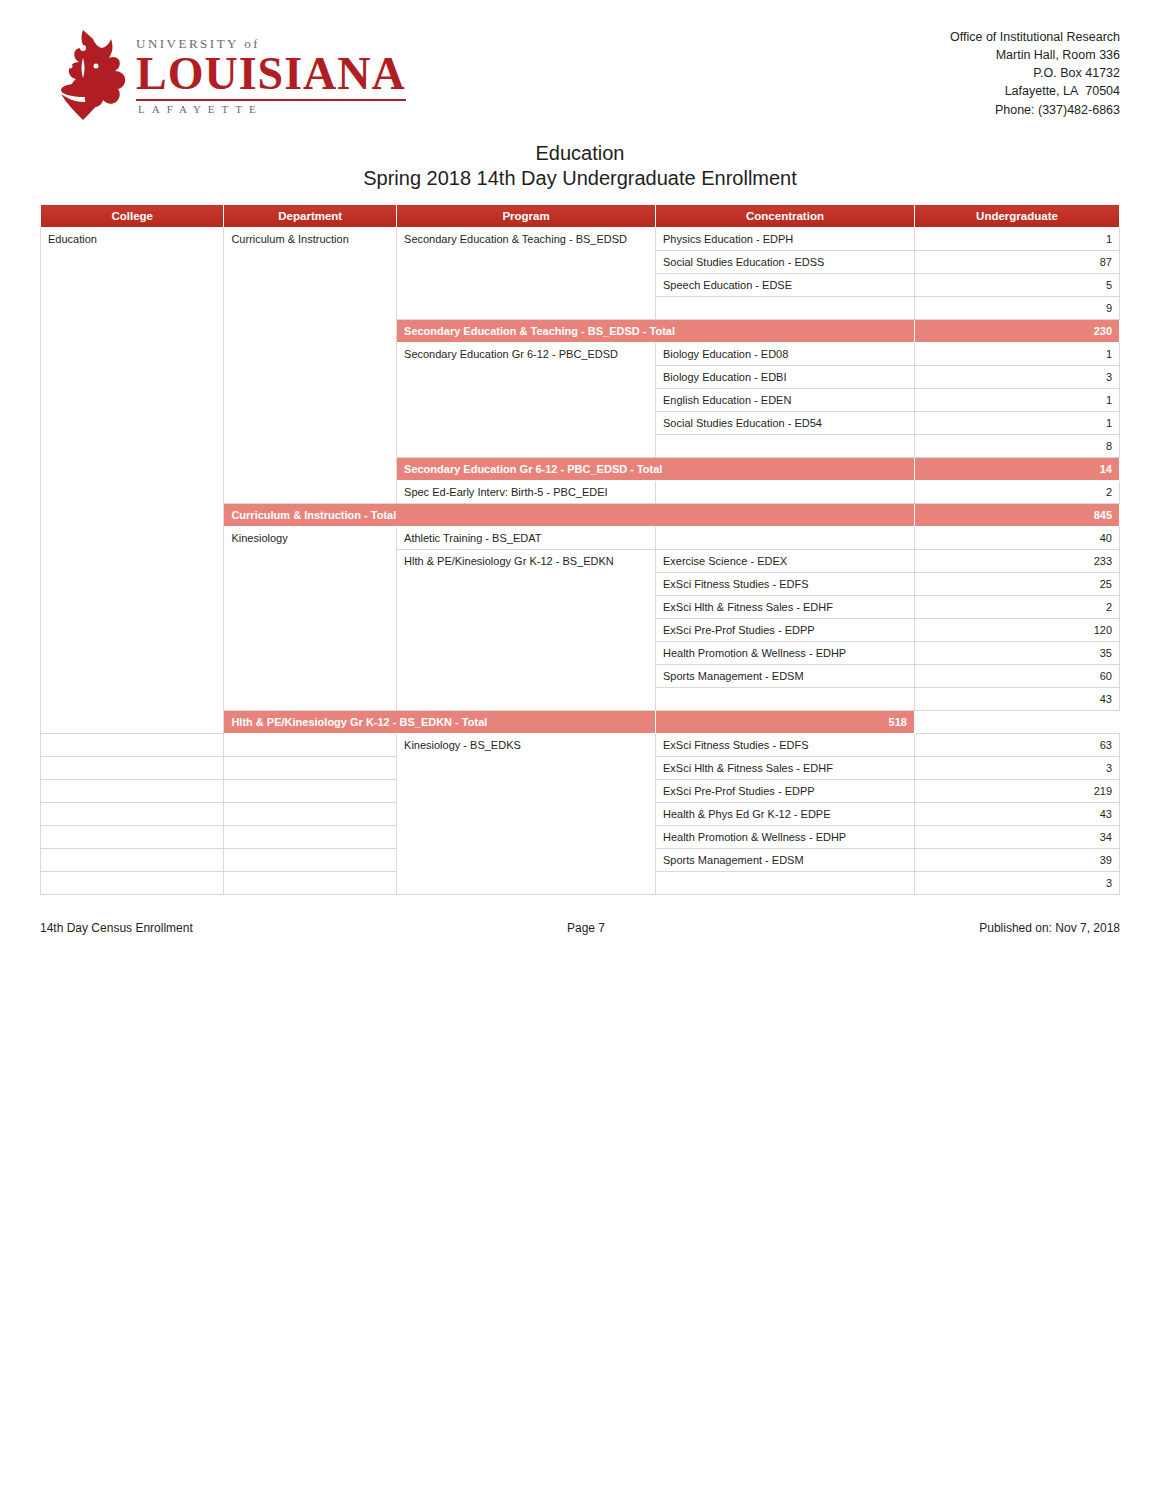UNIVERSITY of LOUISIANA
LAFAYETTE
Office of Institutional Research
Martin Hall, Room 336
P.O. Box 41732
Lafayette, LA 70504
Phone: (337)482-6863
Education
Spring 2018 14th Day Undergraduate Enrollment
| College | Department | Program | Concentration | Undergraduate |
| --- | --- | --- | --- | --- |
| Education | Curriculum & Instruction | Secondary Education & Teaching - BS_EDSD | Physics Education - EDPH | 1 |
| Social Studies Education - EDSS | 87 |
| Speech Education - EDSE | 5 |
| | 9 |
| Secondary Education & Teaching - BS_EDSD - Total | 230 |
| Secondary Education Gr 6-12 - PBC_EDSD | Biology Education - ED08 | 1 |
| Biology Education - EDBI | 3 |
| English Education - EDEN | 1 |
| Social Studies Education - ED54 | 1 |
| | 8 |
| Secondary Education Gr 6-12 - PBC_EDSD - Total | 14 |
| Spec Ed-Early Interv: Birth-5 - PBC_EDEI | | 2 |
| Curriculum & Instruction - Total | 845 |
| Kinesiology | Athletic Training - BS_EDAT | | 40 |
| Hlth & PE/Kinesiology Gr K-12 - BS_EDKN | Exercise Science - EDEX | 233 |
| ExSci Fitness Studies - EDFS | 25 |
| ExSci Hlth & Fitness Sales - EDHF | 2 |
| ExSci Pre-Prof Studies - EDPP | 120 |
| Health Promotion & Wellness - EDHP | 35 |
| Sports Management - EDSM | 60 |
| | 43 |
| Hlth & PE/Kinesiology Gr K-12 - BS_EDKN - Total | 518 |
| | | Kinesiology - BS_EDKS | ExSci Fitness Studies - EDFS | 63 |
| | | ExSci Hlth & Fitness Sales - EDHF | 3 |
| | | ExSci Pre-Prof Studies - EDPP | 219 |
| | | Health & Phys Ed Gr K-12 - EDPE | 43 |
| | | Health Promotion & Wellness - EDHP | 34 |
| | | Sports Management - EDSM | 39 |
| | | | 3 |
14th Day Census Enrollment
Page 7
Published on: Nov 7, 2018